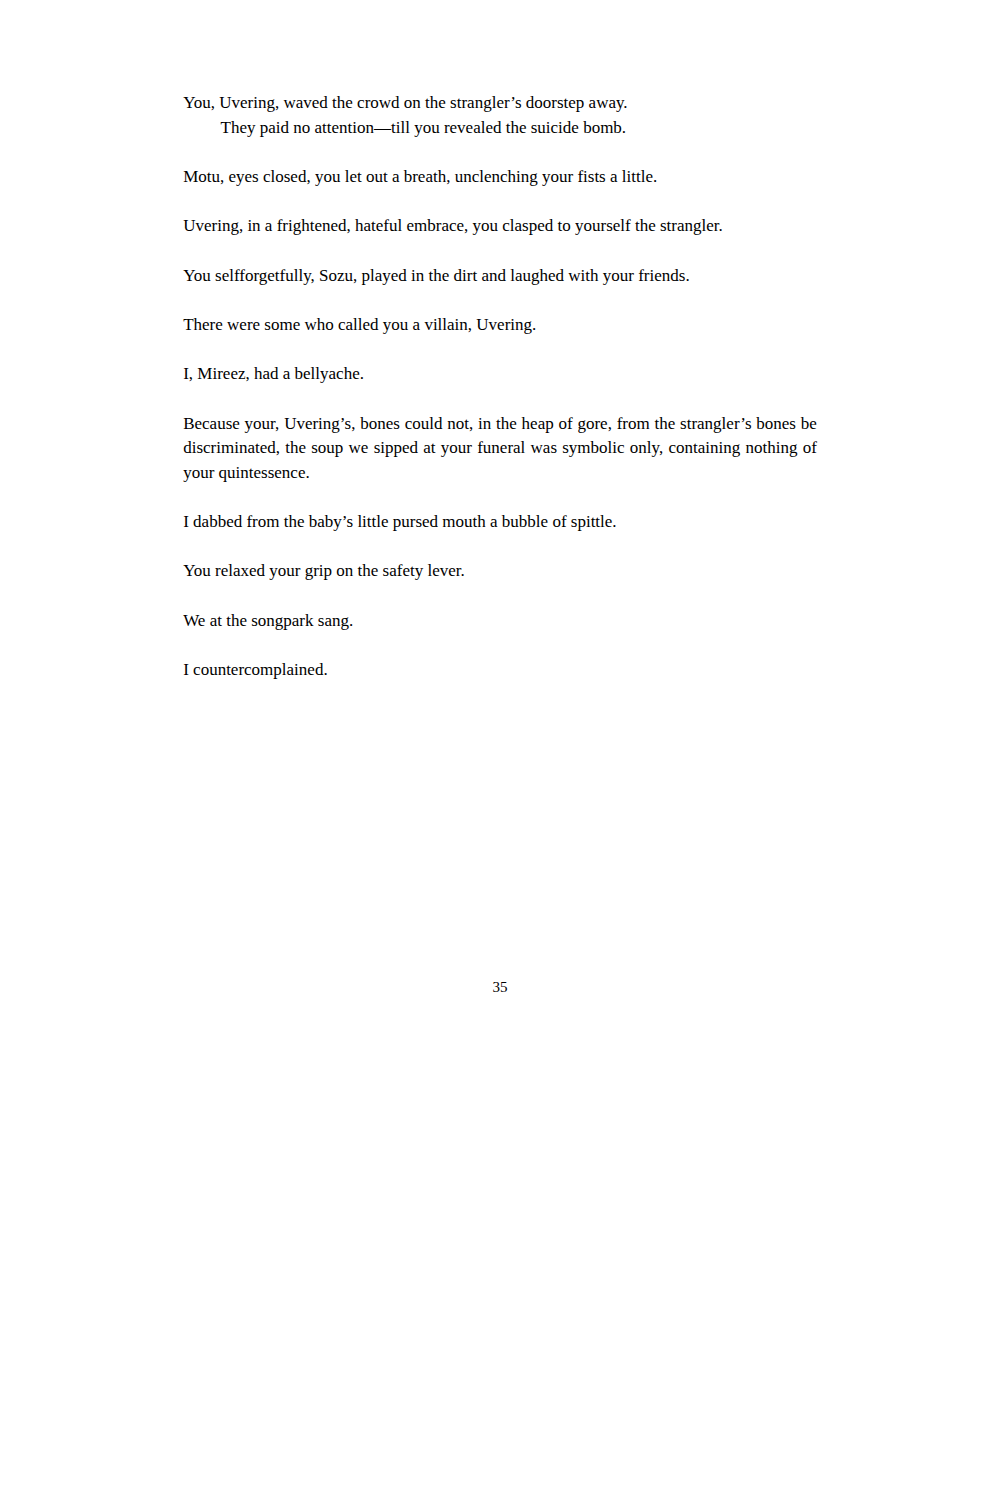You, Uvering, waved the crowd on the strangler’s doorstep away.They paid no attention—till you revealed the suicide bomb.
Motu, eyes closed, you let out a breath, unclenching your fists a little.
Uvering, in a frightened, hateful embrace, you clasped to yourself the stran­gler.
You selfforgetfully, Sozu, played in the dirt and laughed with your friends.
There were some who called you a villain, Uvering.
I, Mireez, had a bellyache.
Because your, Uvering’s, bones could not, in the heap of gore, from the strangler’s bones be discriminated, the soup we sipped at your funeral was symbolic only, containing nothing of your quintessence.
I dabbed from the baby’s little pursed mouth a bubble of spittle.
You relaxed your grip on the safety lever.
We at the songpark sang.
I countercomplained.
35